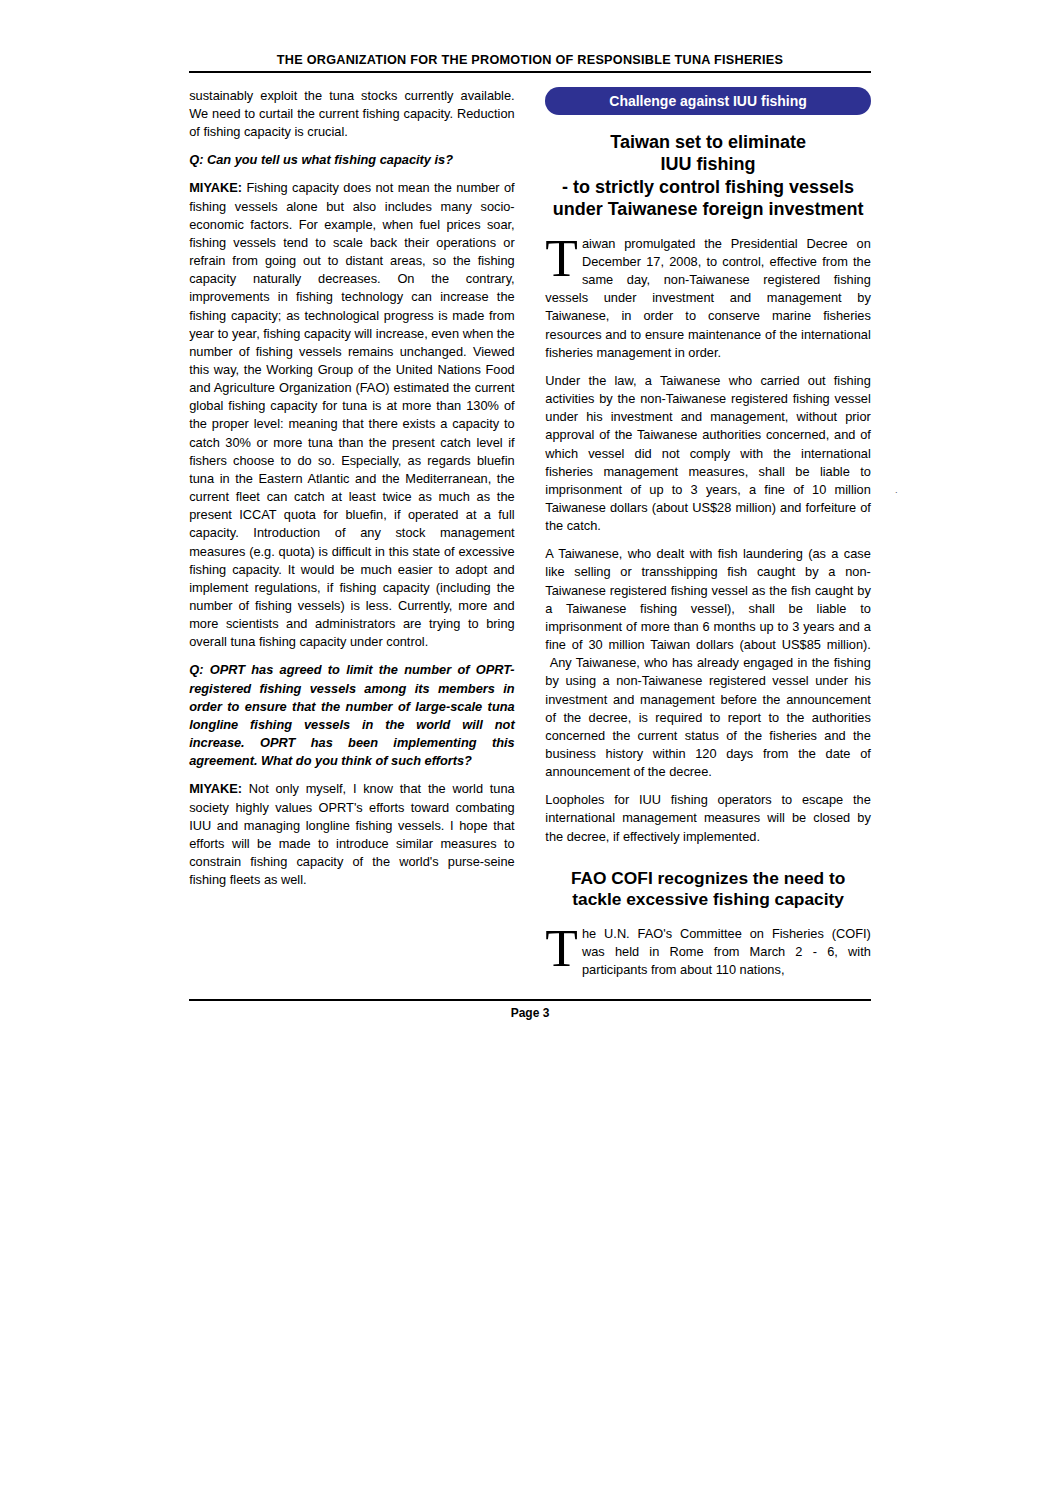THE ORGANIZATION FOR THE PROMOTION OF RESPONSIBLE TUNA FISHERIES
sustainably exploit the tuna stocks currently available. We need to curtail the current fishing capacity. Reduction of fishing capacity is crucial.
Q: Can you tell us what fishing capacity is?
MIYAKE: Fishing capacity does not mean the number of fishing vessels alone but also includes many socio-economic factors. For example, when fuel prices soar, fishing vessels tend to scale back their operations or refrain from going out to distant areas, so the fishing capacity naturally decreases. On the contrary, improvements in fishing technology can increase the fishing capacity; as technological progress is made from year to year, fishing capacity will increase, even when the number of fishing vessels remains unchanged. Viewed this way, the Working Group of the United Nations Food and Agriculture Organization (FAO) estimated the current global fishing capacity for tuna is at more than 130% of the proper level: meaning that there exists a capacity to catch 30% or more tuna than the present catch level if fishers choose to do so. Especially, as regards bluefin tuna in the Eastern Atlantic and the Mediterranean, the current fleet can catch at least twice as much as the present ICCAT quota for bluefin, if operated at a full capacity. Introduction of any stock management measures (e.g. quota) is difficult in this state of excessive fishing capacity. It would be much easier to adopt and implement regulations, if fishing capacity (including the number of fishing vessels) is less. Currently, more and more scientists and administrators are trying to bring overall tuna fishing capacity under control.
Q: OPRT has agreed to limit the number of OPRT-registered fishing vessels among its members in order to ensure that the number of large-scale tuna longline fishing vessels in the world will not increase. OPRT has been implementing this agreement. What do you think of such efforts?
MIYAKE: Not only myself, I know that the world tuna society highly values OPRT's efforts toward combating IUU and managing longline fishing vessels. I hope that efforts will be made to introduce similar measures to constrain fishing capacity of the world's purse-seine fishing fleets as well.
Challenge against IUU fishing
Taiwan set to eliminate
IUU fishing
- to strictly control fishing vessels under Taiwanese foreign investment
Taiwan promulgated the Presidential Decree on December 17, 2008, to control, effective from the same day, non-Taiwanese registered fishing vessels under investment and management by Taiwanese, in order to conserve marine fisheries resources and to ensure maintenance of the international fisheries management in order.
Under the law, a Taiwanese who carried out fishing activities by the non-Taiwanese registered fishing vessel under his investment and management, without prior approval of the Taiwanese authorities concerned, and of which vessel did not comply with the international fisheries management measures, shall be liable to imprisonment of up to 3 years, a fine of 10 million Taiwanese dollars (about US$28 million) and forfeiture of the catch.
A Taiwanese, who dealt with fish laundering (as a case like selling or transshipping fish caught by a non-Taiwanese registered fishing vessel as the fish caught by a Taiwanese fishing vessel), shall be liable to imprisonment of more than 6 months up to 3 years and a fine of 30 million Taiwan dollars (about US$85 million). Any Taiwanese, who has already engaged in the fishing by using a non-Taiwanese registered vessel under his investment and management before the announcement of the decree, is required to report to the authorities concerned the current status of the fisheries and the business history within 120 days from the date of announcement of the decree.
Loopholes for IUU fishing operators to escape the international management measures will be closed by the decree, if effectively implemented.
FAO COFI recognizes the need to tackle excessive fishing capacity
The U.N. FAO's Committee on Fisheries (COFI) was held in Rome from March 2 - 6, with participants from about 110 nations,
.
Page 3